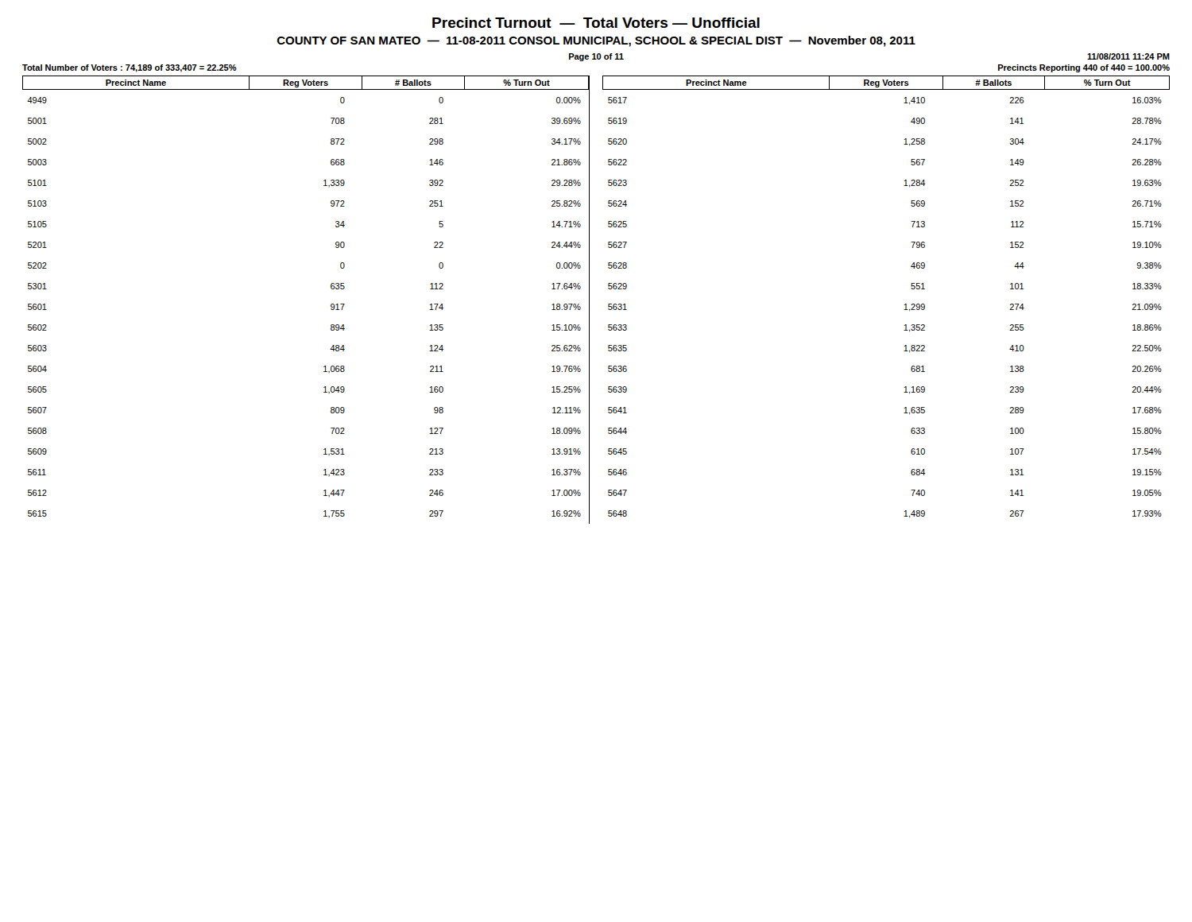Precinct Turnout — Total Voters — Unofficial
COUNTY OF SAN MATEO — 11-08-2011 CONSOL MUNICIPAL, SCHOOL & SPECIAL DIST — November 08, 2011
Page 10 of 11 11/08/2011 11:24 PM
Total Number of Voters : 74,189 of 333,407 = 22.25% Precincts Reporting 440 of 440 = 100.00%
| / Precinct Name / Reg Voters / # Ballots / % Turn Out / / --- / --- / --- / --- / / 4949 / 0 / 0 / 0.00% / / 5001 / 708 / 281 / 39.69% / / 5002 / 872 / 298 / 34.17% / / 5003 / 668 / 146 / 21.86% / / 5101 / 1,339 / 392 / 29.28% / / 5103 / 972 / 251 / 25.82% / / 5105 / 34 / 5 / 14.71% / / 5201 / 90 / 22 / 24.44% / / 5202 / 0 / 0 / 0.00% / / 5301 / 635 / 112 / 17.64% / / 5601 / 917 / 174 / 18.97% / / 5602 / 894 / 135 / 15.10% / / 5603 / 484 / 124 / 25.62% / / 5604 / 1,068 / 211 / 19.76% / / 5605 / 1,049 / 160 / 15.25% / / 5607 / 809 / 98 / 12.11% / / 5608 / 702 / 127 / 18.09% / / 5609 / 1,531 / 213 / 13.91% / / 5611 / 1,423 / 233 / 16.37% / / 5612 / 1,447 / 246 / 17.00% / / 5615 / 1,755 / 297 / 16.92% / | | | / Precinct Name / Reg Voters / # Ballots / % Turn Out / / --- / --- / --- / --- / / 5617 / 1,410 / 226 / 16.03% / / 5619 / 490 / 141 / 28.78% / / 5620 / 1,258 / 304 / 24.17% / / 5622 / 567 / 149 / 26.28% / / 5623 / 1,284 / 252 / 19.63% / / 5624 / 569 / 152 / 26.71% / / 5625 / 713 / 112 / 15.71% / / 5627 / 796 / 152 / 19.10% / / 5628 / 469 / 44 / 9.38% / / 5629 / 551 / 101 / 18.33% / / 5631 / 1,299 / 274 / 21.09% / / 5633 / 1,352 / 255 / 18.86% / / 5635 / 1,822 / 410 / 22.50% / / 5636 / 681 / 138 / 20.26% / / 5639 / 1,169 / 239 / 20.44% / / 5641 / 1,635 / 289 / 17.68% / / 5644 / 633 / 100 / 15.80% / / 5645 / 610 / 107 / 17.54% / / 5646 / 684 / 131 / 19.15% / / 5647 / 740 / 141 / 19.05% / / 5648 / 1,489 / 267 / 17.93% / |